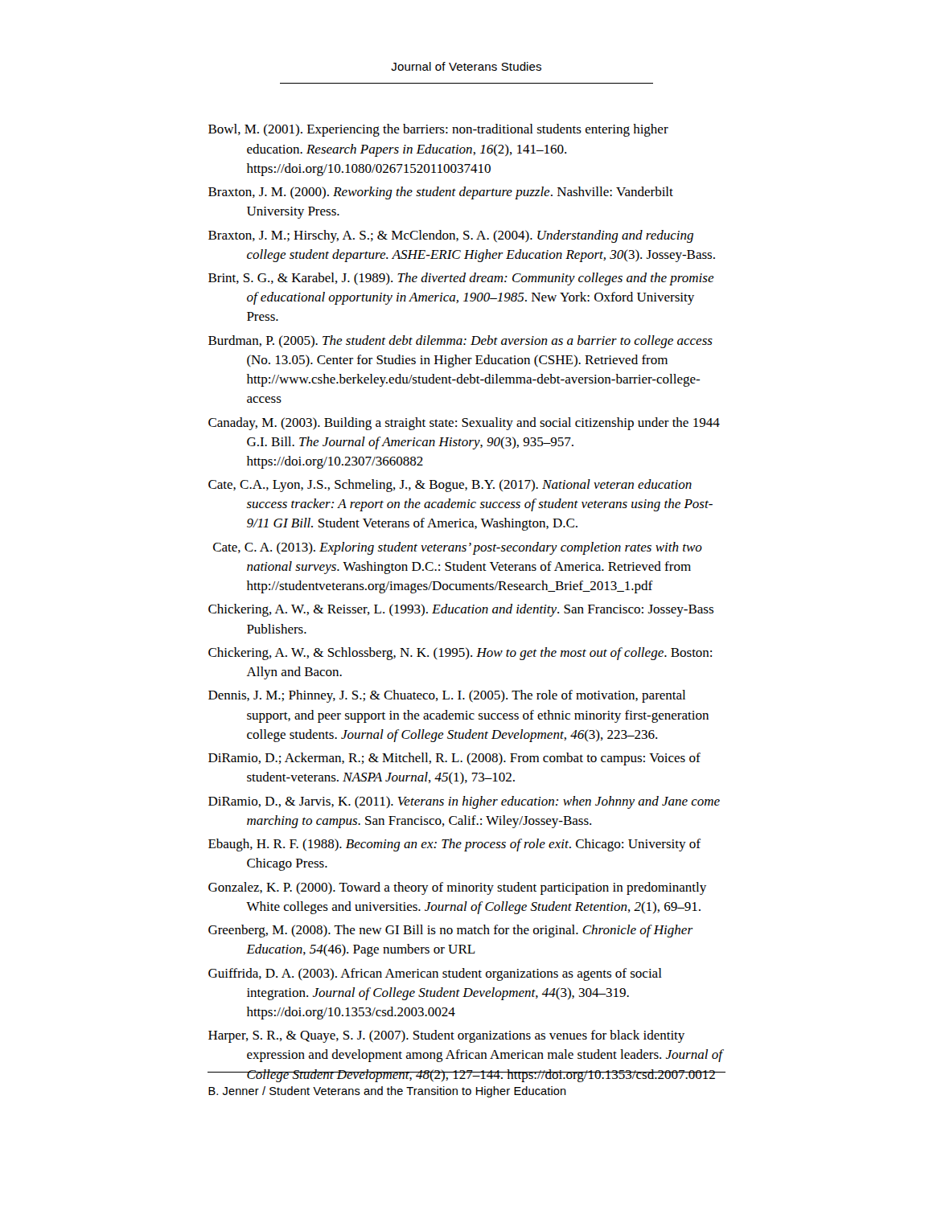Journal of Veterans Studies
Bowl, M. (2001). Experiencing the barriers: non-traditional students entering higher education. Research Papers in Education, 16(2), 141–160. https://doi.org/10.1080/02671520110037410
Braxton, J. M. (2000). Reworking the student departure puzzle. Nashville: Vanderbilt University Press.
Braxton, J. M.; Hirschy, A. S.; & McClendon, S. A. (2004). Understanding and reducing college student departure. ASHE-ERIC Higher Education Report, 30(3). Jossey-Bass.
Brint, S. G., & Karabel, J. (1989). The diverted dream: Community colleges and the promise of educational opportunity in America, 1900–1985. New York: Oxford University Press.
Burdman, P. (2005). The student debt dilemma: Debt aversion as a barrier to college access (No. 13.05). Center for Studies in Higher Education (CSHE). Retrieved from http://www.cshe.berkeley.edu/student-debt-dilemma-debt-aversion-barrier-college-access
Canaday, M. (2003). Building a straight state: Sexuality and social citizenship under the 1944 G.I. Bill. The Journal of American History, 90(3), 935–957. https://doi.org/10.2307/3660882
Cate, C.A., Lyon, J.S., Schmeling, J., & Bogue, B.Y. (2017). National veteran education success tracker: A report on the academic success of student veterans using the Post-9/11 GI Bill. Student Veterans of America, Washington, D.C.
Cate, C. A. (2013). Exploring student veterans’ post-secondary completion rates with two national surveys. Washington D.C.: Student Veterans of America. Retrieved from http://studentveterans.org/images/Documents/Research_Brief_2013_1.pdf
Chickering, A. W., & Reisser, L. (1993). Education and identity. San Francisco: Jossey-Bass Publishers.
Chickering, A. W., & Schlossberg, N. K. (1995). How to get the most out of college. Boston: Allyn and Bacon.
Dennis, J. M.; Phinney, J. S.; & Chuateco, L. I. (2005). The role of motivation, parental support, and peer support in the academic success of ethnic minority first-generation college students. Journal of College Student Development, 46(3), 223–236.
DiRamio, D.; Ackerman, R.; & Mitchell, R. L. (2008). From combat to campus: Voices of student-veterans. NASPA Journal, 45(1), 73–102.
DiRamio, D., & Jarvis, K. (2011). Veterans in higher education: when Johnny and Jane come marching to campus. San Francisco, Calif.: Wiley/Jossey-Bass.
Ebaugh, H. R. F. (1988). Becoming an ex: The process of role exit. Chicago: University of Chicago Press.
Gonzalez, K. P. (2000). Toward a theory of minority student participation in predominantly White colleges and universities. Journal of College Student Retention, 2(1), 69–91.
Greenberg, M. (2008). The new GI Bill is no match for the original. Chronicle of Higher Education, 54(46). Page numbers or URL
Guiffrida, D. A. (2003). African American student organizations as agents of social integration. Journal of College Student Development, 44(3), 304–319. https://doi.org/10.1353/csd.2003.0024
Harper, S. R., & Quaye, S. J. (2007). Student organizations as venues for black identity expression and development among African American male student leaders. Journal of College Student Development, 48(2), 127–144. https://doi.org/10.1353/csd.2007.0012
B. Jenner / Student Veterans and the Transition to Higher Education